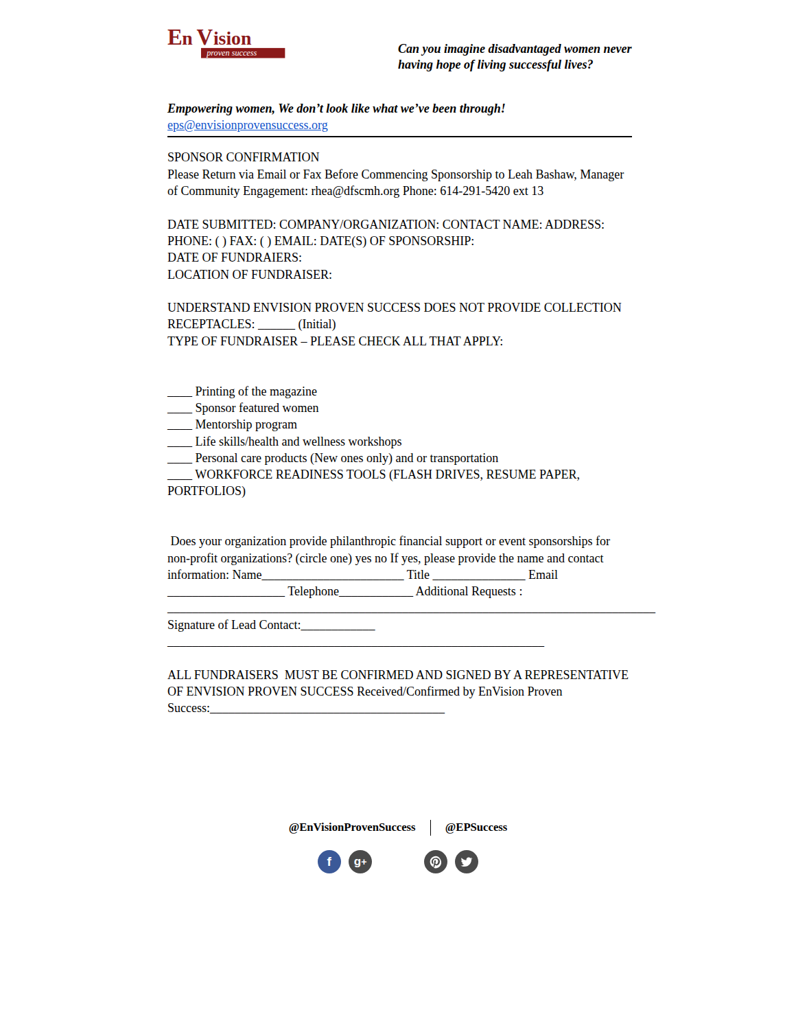E n V ision proven success
Can you imagine disadvantaged women never having hope of living successful lives?
Empowering women, We don’t look like what we’ve been through!
eps@envisionprovensuccess.org
SPONSOR CONFIRMATION
Please Return via Email or Fax Before Commencing Sponsorship to Leah Bashaw, Manager of Community Engagement: rhea@dfscmh.org Phone: 614-291-5420 ext 13
DATE SUBMITTED: COMPANY/ORGANIZATION: CONTACT NAME: ADDRESS: PHONE: ( ) FAX: ( ) EMAIL: DATE(S) OF SPONSORSHIP:
DATE OF FUNDRAIERS:
LOCATION OF FUNDRAISER:
UNDERSTAND ENVISION PROVEN SUCCESS DOES NOT PROVIDE COLLECTION RECEPTACLES: ______ (Initial)
TYPE OF FUNDRAISER – PLEASE CHECK ALL THAT APPLY:
____ Printing of the magazine
____ Sponsor featured women
____ Mentorship program
____ Life skills/health and wellness workshops
____ Personal care products (New ones only) and or transportation
____ WORKFORCE READINESS TOOLS (FLASH DRIVES, RESUME PAPER, PORTFOLIOS)
Does your organization provide philanthropic financial support or event sponsorships for non-profit organizations? (circle one) yes no If yes, please provide the name and contact information: Name_______________________ Title _______________ Email ___________________ Telephone____________ Additional Requests :
_______________________________________________________________________________
Signature of Lead Contact:____________
_____________________________________________________________
ALL FUNDRAISERS MUST BE CONFIRMED AND SIGNED BY A REPRESENTATIVE OF ENVISION PROVEN SUCCESS Received/Confirmed by EnVision Proven Success:______________________________________
@EnVisionProvenSuccess @EPSuccess
f g+